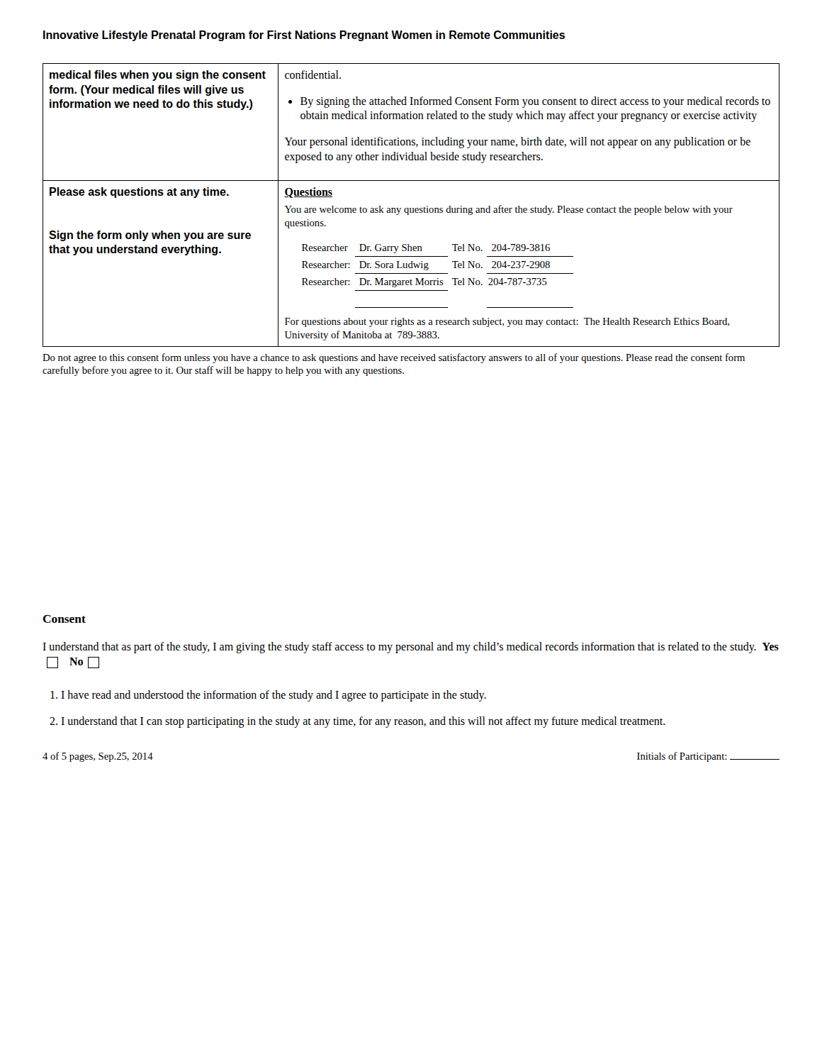Innovative Lifestyle Prenatal Program for First Nations Pregnant Women in Remote Communities
| medical files when you sign the consent form. (Your medical files will give us information we need to do this study.) | confidential. By signing the attached Informed Consent Form you consent to direct access to your medical records to obtain medical information related to the study which may affect your pregnancy or exercise activity Your personal identifications, including your name, birth date, will not appear on any publication or be exposed to any other individual beside study researchers. |
| Please ask questions at any time. Sign the form only when you are sure that you understand everything. | Questions You are welcome to ask any questions during and after the study. Please contact the people below with your questions. / Researcher / Dr. Garry Shen / Tel No. / 204-789-3816 / / Researcher: / Dr. Sora Ludwig / Tel No. / 204-237-2908 / / Researcher: / Dr. Margaret Morris / Tel No. 204-787-3735 / For questions about your rights as a research subject, you may contact: The Health Research Ethics Board, University of Manitoba at 789-3883. |
Do not agree to this consent form unless you have a chance to ask questions and have received satisfactory answers to all of your questions. Please read the consent form carefully before you agree to it. Our staff will be happy to help you with any questions.
Consent
I understand that as part of the study, I am giving the study staff access to my personal and my child’s medical records information that is related to the study. Yes No
I have read and understood the information of the study and I agree to participate in the study.
I understand that I can stop participating in the study at any time, for any reason, and this will not affect my future medical treatment.
4 of 5 pages, Sep.25, 2014
Initials of Participant: